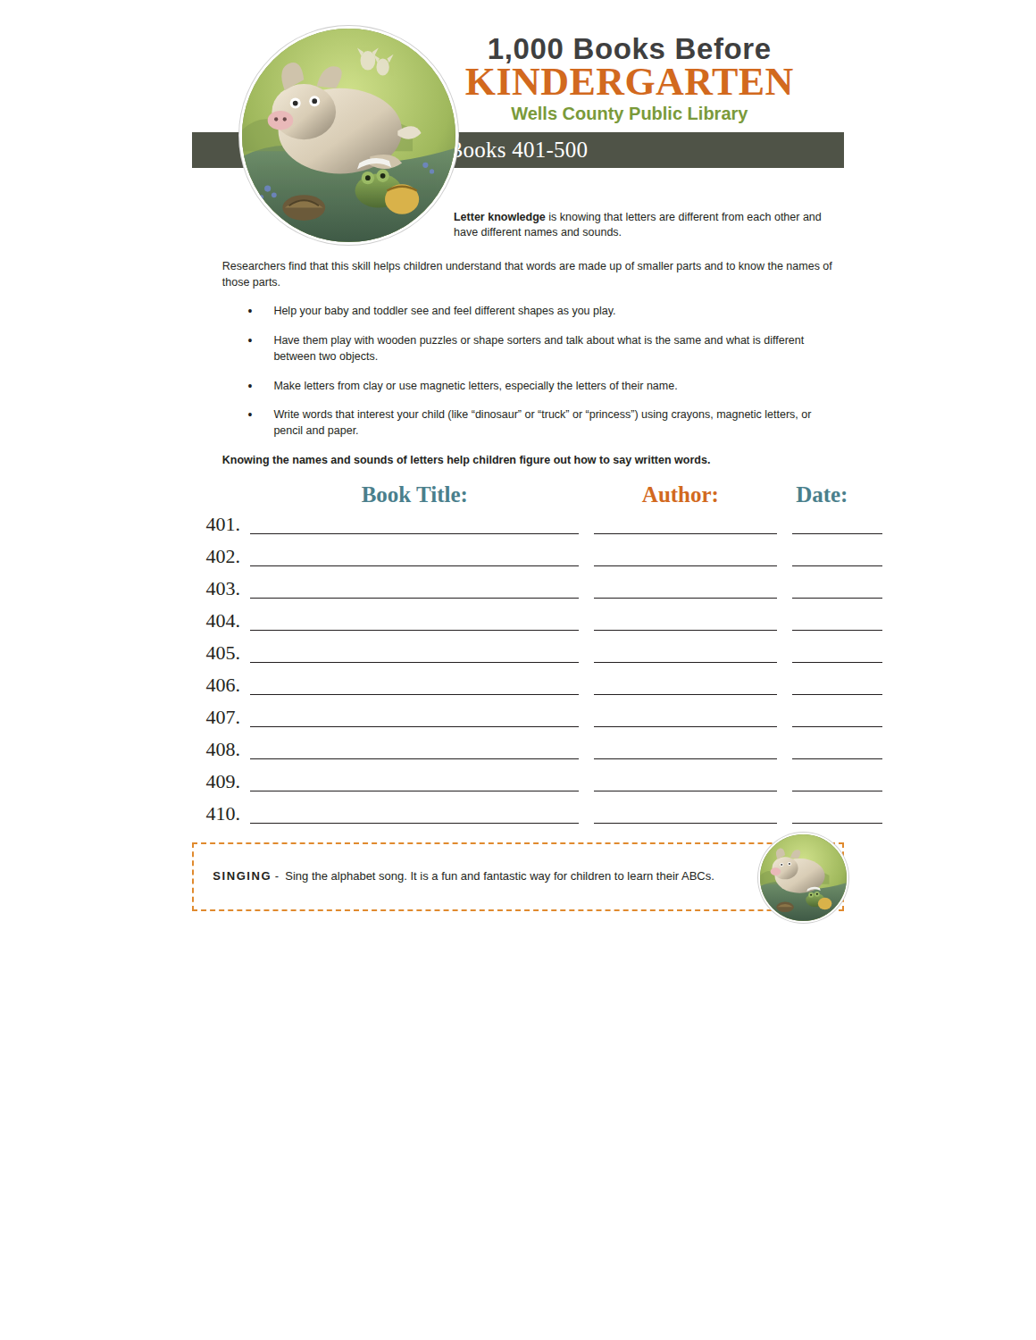1,000 Books Before
KINDERGARTEN
Wells County Public Library
Books 401-500
Letter knowledge is knowing that letters are different from each other and have different names and sounds.
Researchers find that this skill helps children understand that words are made up of smaller parts and to know the names of those parts.
Help your baby and toddler see and feel different shapes as you play.
Have them play with wooden puzzles or shape sorters and talk about what is the same and what is different between two objects.
Make letters from clay or use magnetic letters, especially the letters of their name.
Write words that interest your child (like “dinosaur” or “truck” or “princess”) using crayons, magnetic letters, or pencil and paper.
Knowing the names and sounds of letters help children figure out how to say written words.
Book Title:
Author:
Date:
401.
402.
403.
404.
405.
406.
407.
408.
409.
410.
SINGING - Sing the alphabet song. It is a fun and fantastic way for children to learn their ABCs.